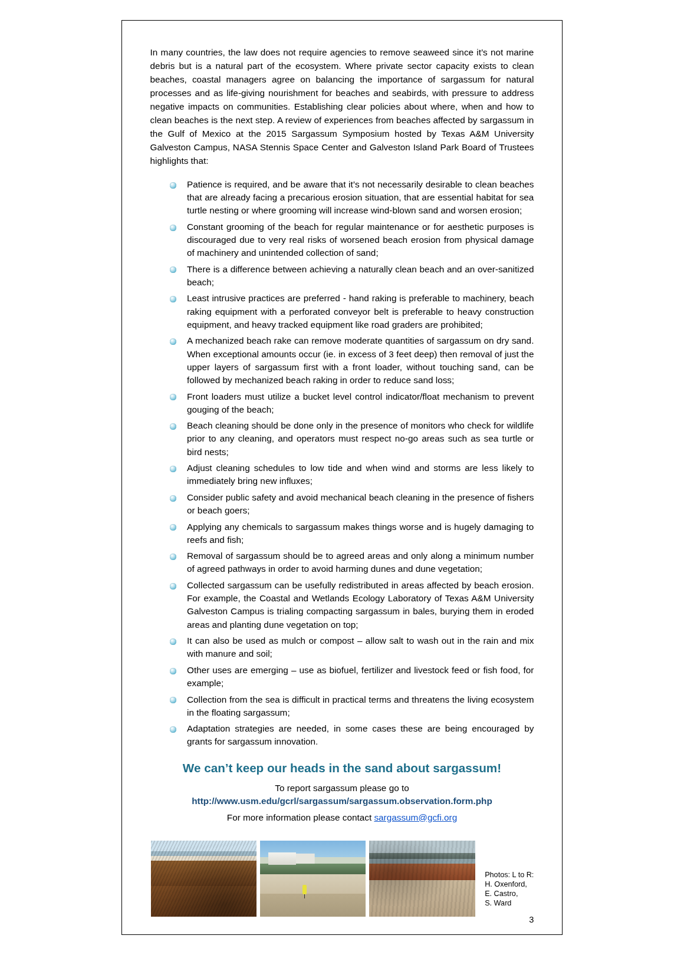In many countries, the law does not require agencies to remove seaweed since it’s not marine debris but is a natural part of the ecosystem. Where private sector capacity exists to clean beaches, coastal managers agree on balancing the importance of sargassum for natural processes and as life-giving nourishment for beaches and seabirds, with pressure to address negative impacts on communities. Establishing clear policies about where, when and how to clean beaches is the next step. A review of experiences from beaches affected by sargassum in the Gulf of Mexico at the 2015 Sargassum Symposium hosted by Texas A&M University Galveston Campus, NASA Stennis Space Center and Galveston Island Park Board of Trustees highlights that:
Patience is required, and be aware that it’s not necessarily desirable to clean beaches that are already facing a precarious erosion situation, that are essential habitat for sea turtle nesting or where grooming will increase wind-blown sand and worsen erosion;
Constant grooming of the beach for regular maintenance or for aesthetic purposes is discouraged due to very real risks of worsened beach erosion from physical damage of machinery and unintended collection of sand;
There is a difference between achieving a naturally clean beach and an over-sanitized beach;
Least intrusive practices are preferred - hand raking is preferable to machinery, beach raking equipment with a perforated conveyor belt is preferable to heavy construction equipment, and heavy tracked equipment like road graders are prohibited;
A mechanized beach rake can remove moderate quantities of sargassum on dry sand. When exceptional amounts occur (ie. in excess of 3 feet deep) then removal of just the upper layers of sargassum first with a front loader, without touching sand, can be followed by mechanized beach raking in order to reduce sand loss;
Front loaders must utilize a bucket level control indicator/float mechanism to prevent gouging of the beach;
Beach cleaning should be done only in the presence of monitors who check for wildlife prior to any cleaning, and operators must respect no-go areas such as sea turtle or bird nests;
Adjust cleaning schedules to low tide and when wind and storms are less likely to immediately bring new influxes;
Consider public safety and avoid mechanical beach cleaning in the presence of fishers or beach goers;
Applying any chemicals to sargassum makes things worse and is hugely damaging to reefs and fish;
Removal of sargassum should be to agreed areas and only along a minimum number of agreed pathways in order to avoid harming dunes and dune vegetation;
Collected sargassum can be usefully redistributed in areas affected by beach erosion. For example, the Coastal and Wetlands Ecology Laboratory of Texas A&M University Galveston Campus is trialing compacting sargassum in bales, burying them in eroded areas and planting dune vegetation on top;
It can also be used as mulch or compost – allow salt to wash out in the rain and mix with manure and soil;
Other uses are emerging – use as biofuel, fertilizer and livestock feed or fish food, for example;
Collection from the sea is difficult in practical terms and threatens the living ecosystem in the floating sargassum;
Adaptation strategies are needed, in some cases these are being encouraged by grants for sargassum innovation.
We can’t keep our heads in the sand about sargassum!
To report sargassum please go to http://www.usm.edu/gcrl/sargassum/sargassum.observation.form.php
For more information please contact sargassum@gcfi.org
Photos: L to R:
H. Oxenford,
E. Castro,
S. Ward
3